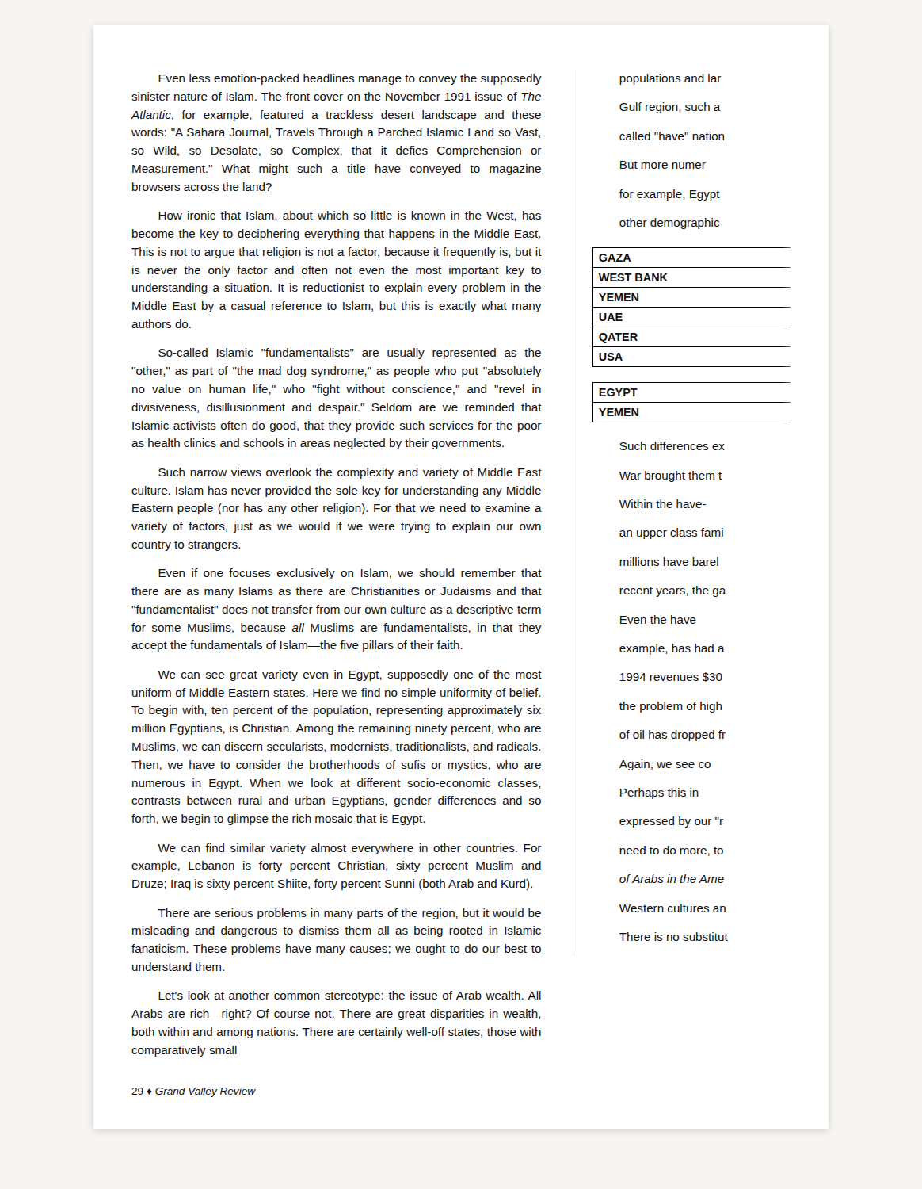Even less emotion-packed headlines manage to convey the supposedly sinister nature of Islam. The front cover on the November 1991 issue of The Atlantic, for example, featured a trackless desert landscape and these words: "A Sahara Journal, Travels Through a Parched Islamic Land so Vast, so Wild, so Desolate, so Complex, that it defies Comprehension or Measurement." What might such a title have conveyed to magazine browsers across the land?
How ironic that Islam, about which so little is known in the West, has become the key to deciphering everything that happens in the Middle East. This is not to argue that religion is not a factor, because it frequently is, but it is never the only factor and often not even the most important key to understanding a situation. It is reductionist to explain every problem in the Middle East by a casual reference to Islam, but this is exactly what many authors do.
So-called Islamic "fundamentalists" are usually represented as the "other," as part of "the mad dog syndrome," as people who put "absolutely no value on human life," who "fight without conscience," and "revel in divisiveness, disillusionment and despair." Seldom are we reminded that Islamic activists often do good, that they provide such services for the poor as health clinics and schools in areas neglected by their governments.
Such narrow views overlook the complexity and variety of Middle East culture. Islam has never provided the sole key for understanding any Middle Eastern people (nor has any other religion). For that we need to examine a variety of factors, just as we would if we were trying to explain our own country to strangers.
Even if one focuses exclusively on Islam, we should remember that there are as many Islams as there are Christianities or Judaisms and that "fundamentalist" does not transfer from our own culture as a descriptive term for some Muslims, because all Muslims are fundamentalists, in that they accept the fundamentals of Islam—the five pillars of their faith.
We can see great variety even in Egypt, supposedly one of the most uniform of Middle Eastern states. Here we find no simple uniformity of belief. To begin with, ten percent of the population, representing approximately six million Egyptians, is Christian. Among the remaining ninety percent, who are Muslims, we can discern secularists, modernists, traditionalists, and radicals. Then, we have to consider the brotherhoods of sufis or mystics, who are numerous in Egypt. When we look at different socio-economic classes, contrasts between rural and urban Egyptians, gender differences and so forth, we begin to glimpse the rich mosaic that is Egypt.
We can find similar variety almost everywhere in other countries. For example, Lebanon is forty percent Christian, sixty percent Muslim and Druze; Iraq is sixty percent Shiite, forty percent Sunni (both Arab and Kurd).
There are serious problems in many parts of the region, but it would be misleading and dangerous to dismiss them all as being rooted in Islamic fanaticism. These problems have many causes; we ought to do our best to understand them.
Let's look at another common stereotype: the issue of Arab wealth. All Arabs are rich—right? Of course not. There are great disparities in wealth, both within and among nations. There are certainly well-off states, those with comparatively small
29 ♦ Grand Valley Review
populations and lar
Gulf region, such a
called "have" nation
But more numer
for example, Egypt
other demographic
| GAZA | |
| WEST BANK | |
| YEMEN | |
| UAE | |
| QATER | |
| USA | |
| EGYPT | |
| YEMEN | |
Such differences ex
War brought them t
Within the have-
an upper class fami
millions have barel
recent years, the ga
Even the have
example, has had a
1994 revenues $30
the problem of high
of oil has dropped fr
Again, we see co
Perhaps this in
expressed by our "r
need to do more, to
of Arabs in the Ame
Western cultures an
There is no substitut